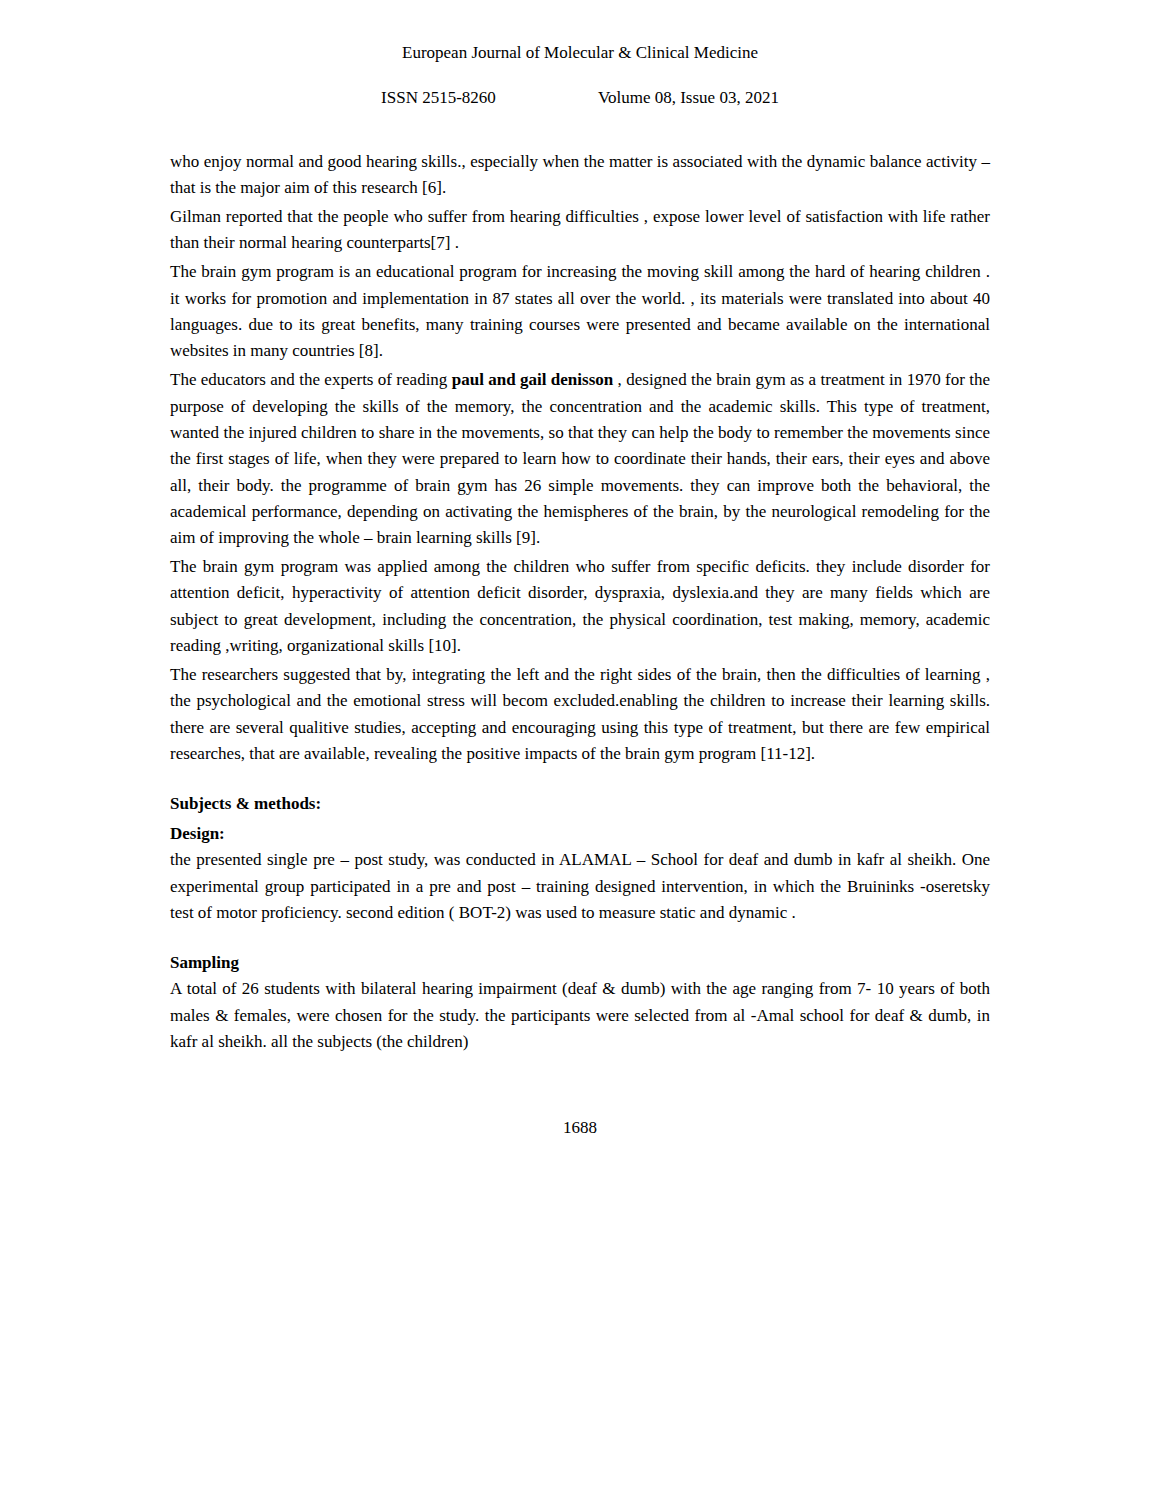European Journal of Molecular & Clinical Medicine ISSN 2515-8260 Volume 08, Issue 03, 2021
who enjoy normal and good hearing skills., especially when the matter is associated with the dynamic balance activity – that is the major aim of this research [6].
Gilman reported that the people who suffer from hearing difficulties , expose lower level of satisfaction with life rather than their normal hearing counterparts[7] .
The brain gym program is an educational program for increasing the moving skill among the hard of hearing children . it works for promotion and implementation in 87 states all over the world. , its materials were translated into about 40 languages. due to its great benefits, many training courses were presented and became available on the international websites in many countries [8].
The educators and the experts of reading paul and gail denisson , designed the brain gym as a treatment in 1970 for the purpose of developing the skills of the memory, the concentration and the academic skills. This type of treatment, wanted the injured children to share in the movements, so that they can help the body to remember the movements since the first stages of life, when they were prepared to learn how to coordinate their hands, their ears, their eyes and above all, their body. the programme of brain gym has 26 simple movements. they can improve both the behavioral, the academical performance, depending on activating the hemispheres of the brain, by the neurological remodeling for the aim of improving the whole – brain learning skills [9].
The brain gym program was applied among the children who suffer from specific deficits. they include disorder for attention deficit, hyperactivity of attention deficit disorder, dyspraxia, dyslexia.and they are many fields which are subject to great development, including the concentration, the physical coordination, test making, memory, academic reading ,writing, organizational skills [10].
The researchers suggested that by, integrating the left and the right sides of the brain, then the difficulties of learning , the psychological and the emotional stress will becom excluded.enabling the children to increase their learning skills. there are several qualitive studies, accepting and encouraging using this type of treatment, but there are few empirical researches, that are available, revealing the positive impacts of the brain gym program [11-12].
Subjects & methods:
Design:
the presented single pre – post study, was conducted in ALAMAL – School for deaf and dumb in kafr al sheikh. One experimental group participated in a pre and post – training designed intervention, in which the Bruininks -oseretsky test of motor proficiency. second edition ( BOT-2) was used to measure static and dynamic .
Sampling
A total of 26 students with bilateral hearing impairment (deaf & dumb) with the age ranging from 7- 10 years of both males & females, were chosen for the study. the participants were selected from al -Amal school for deaf & dumb, in kafr al sheikh. all the subjects (the children)
1688